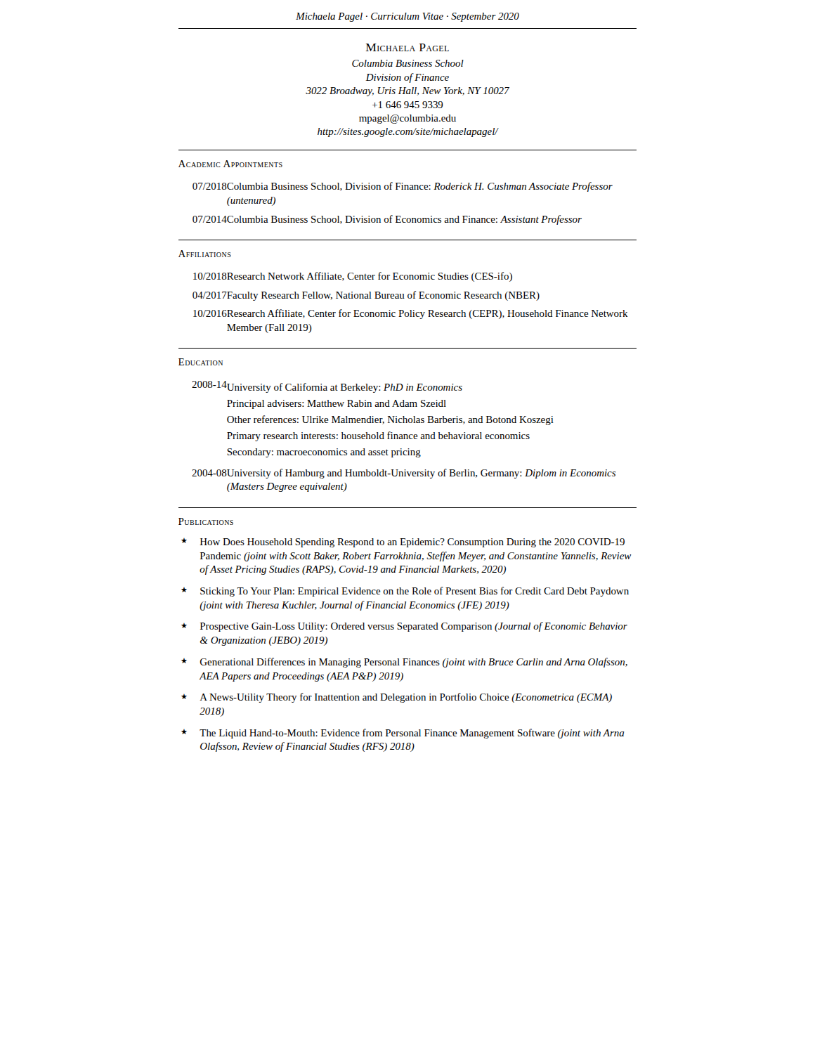Michaela Pagel · Curriculum Vitae · September 2020
Michaela Pagel
Columbia Business School
Division of Finance
3022 Broadway, Uris Hall, New York, NY 10027
+1 646 945 9339
mpagel@columbia.edu
http://sites.google.com/site/michaelapagel/
Academic Appointments
| 07/2018 | Columbia Business School, Division of Finance: Roderick H. Cushman Associate Professor (untenured) |
| 07/2014 | Columbia Business School, Division of Economics and Finance: Assistant Professor |
Affiliations
| 10/2018 | Research Network Affiliate, Center for Economic Studies (CES-ifo) |
| 04/2017 | Faculty Research Fellow, National Bureau of Economic Research (NBER) |
| 10/2016 | Research Affiliate, Center for Economic Policy Research (CEPR), Household Finance Network Member (Fall 2019) |
Education
| 2008-14 | University of California at Berkeley: PhD in Economics Principal advisers: Matthew Rabin and Adam Szeidl Other references: Ulrike Malmendier, Nicholas Barberis, and Botond Koszegi Primary research interests: household finance and behavioral economics Secondary: macroeconomics and asset pricing |
| 2004-08 | University of Hamburg and Humboldt-University of Berlin, Germany: Diplom in Economics (Masters Degree equivalent) |
Publications
How Does Household Spending Respond to an Epidemic? Consumption During the 2020 COVID-19 Pandemic (joint with Scott Baker, Robert Farrokhnia, Steffen Meyer, and Constantine Yannelis, Review of Asset Pricing Studies (RAPS), Covid-19 and Financial Markets, 2020)
Sticking To Your Plan: Empirical Evidence on the Role of Present Bias for Credit Card Debt Paydown (joint with Theresa Kuchler, Journal of Financial Economics (JFE) 2019)
Prospective Gain-Loss Utility: Ordered versus Separated Comparison (Journal of Economic Behavior & Organization (JEBO) 2019)
Generational Differences in Managing Personal Finances (joint with Bruce Carlin and Arna Olafsson, AEA Papers and Proceedings (AEA P&P) 2019)
A News-Utility Theory for Inattention and Delegation in Portfolio Choice (Econometrica (ECMA) 2018)
The Liquid Hand-to-Mouth: Evidence from Personal Finance Management Software (joint with Arna Olafsson, Review of Financial Studies (RFS) 2018)